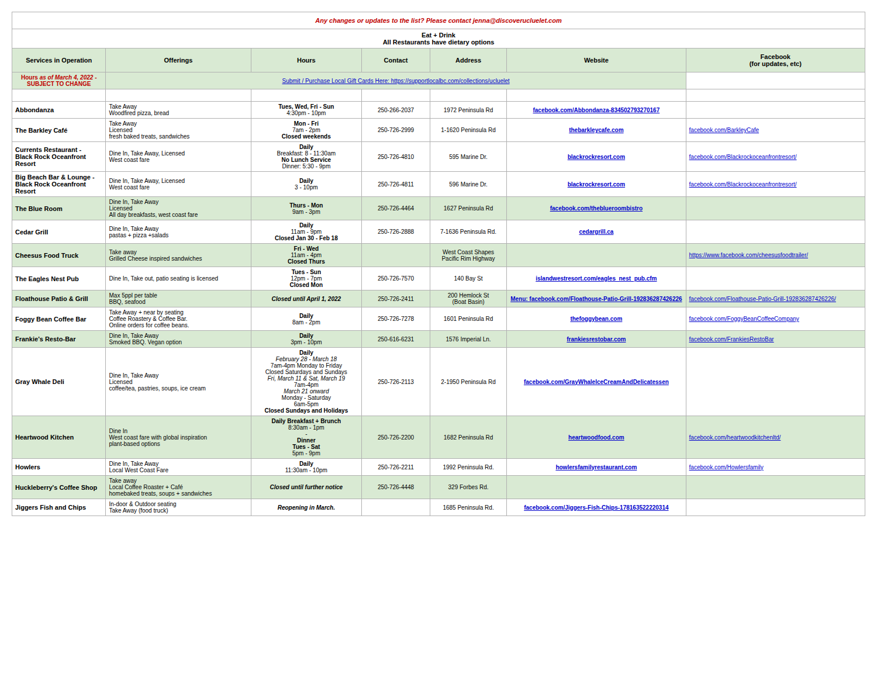| Any changes or updates to the list? Please contact jenna@discoverucluelet.com |
| Eat + Drink All Restaurants have dietary options |
| Services in Operation | Offerings | Hours | Contact | Address | Website | Facebook (for updates, etc) |
| Hours as of March 4, 2022 - SUBJECT TO CHANGE | Submit / Purchase Local Gift Cards Here: https://supportlocalbc.com/collections/ucluelet | |
| Abbondanza | Take Away Woodfired pizza, bread | Tues, Wed, Fri - Sun 4:30pm - 10pm | 250-266-2037 | 1972 Peninsula Rd | facebook.com/Abbondanza-834502793270167 | |
| The Barkley Café | Take Away Licensed fresh baked treats, sandwiches | Mon - Fri 7am - 2pm Closed weekends | 250-726-2999 | 1-1620 Peninsula Rd | thebarkleycafe.com | facebook.com/BarkleyCafe |
| Currents Restaurant - Black Rock Oceanfront Resort | Dine In, Take Away, Licensed West coast fare | Daily Breakfast: 8 - 11:30am No Lunch Service Dinner: 5:30 - 9pm | 250-726-4810 | 595 Marine Dr. | blackrockresort.com | facebook.com/Blackrockoceanfrontresort/ |
| Big Beach Bar & Lounge - Black Rock Oceanfront Resort | Dine In, Take Away, Licensed West coast fare | Daily 3 - 10pm | 250-726-4811 | 596 Marine Dr. | blackrockresort.com | facebook.com/Blackrockoceanfrontresort/ |
| The Blue Room | Dine In, Take Away Licensed All day breakfasts, west coast fare | Thurs - Mon 9am - 3pm | 250-726-4464 | 1627 Peninsula Rd | facebook.com/theblueroombistro | |
| Cedar Grill | Dine In, Take Away pastas + pizza +salads | Daily 11am - 9pm Closed Jan 30 - Feb 18 | 250-726-2888 | 7-1636 Peninsula Rd. | cedargrill.ca | |
| Cheesus Food Truck | Take away Grilled Cheese inspired sandwiches | Fri - Wed 11am - 4pm Closed Thurs | | West Coast Shapes Pacific Rim Highway | | https://www.facebook.com/cheesusfoodtrailer/ |
| The Eagles Nest Pub | Dine In, Take out, patio seating is licensed | Tues - Sun 12pm - 7pm Closed Mon | 250-726-7570 | 140 Bay St | islandwestresort.com/eagles_nest_pub.cfm | |
| Floathouse Patio & Grill | Max 5ppl per table BBQ, seafood | Closed until April 1, 2022 | 250-726-2411 | 200 Hemlock St (Boat Basin) | Menu: facebook.com/Floathouse-Patio-Grill-192836287426226 | facebook.com/Floathouse-Patio-Grill-192836287426226/ |
| Foggy Bean Coffee Bar | Take Away + near by seating Coffee Roastery & Coffee Bar. Online orders for coffee beans. | Daily 8am - 2pm | 250-726-7278 | 1601 Peninsula Rd | thefoggybean.com | facebook.com/FoggyBeanCoffeeCompany |
| Frankie's Resto-Bar | Dine In, Take Away Smoked BBQ. Vegan option | Daily 3pm - 10pm | 250-616-6231 | 1576 Imperial Ln. | frankiesrestobar.com | facebook.com/FrankiesRestoBar |
| Gray Whale Deli | Dine In, Take Away Licensed coffee/tea, pastries, soups, ice cream | Daily February 28 - March 18 7am-4pm Monday to Friday Closed Saturdays and Sundays Fri, March 11 & Sat, March 19 7am-4pm March 21 onward Monday - Saturday 6am-5pm Closed Sundays and Holidays | 250-726-2113 | 2-1950 Peninsula Rd | facebook.com/GrayWhaleIceCreamAndDelicatessen | |
| Heartwood Kitchen | Dine In West coast fare with global inspiration plant-based options | Daily Breakfast + Brunch 8:30am - 1pm - Dinner Tues - Sat 5pm - 9pm | 250-726-2200 | 1682 Peninsula Rd | heartwoodfood.com | facebook.com/heartwoodkitchenltd/ |
| Howlers | Dine In, Take Away Local West Coast Fare | Daily 11:30am - 10pm | 250-726-2211 | 1992 Peninsula Rd. | howlersfamilyrestaurant.com | facebook.com/Howlersfamily |
| Huckleberry's Coffee Shop | Take away Local Coffee Roaster + Café homebaked treats, soups + sandwiches | Closed until further notice | 250-726-4448 | 329 Forbes Rd. | | |
| Jiggers Fish and Chips | In-door & Outdoor seating Take Away (food truck) | Reopening in March. | | 1685 Peninsula Rd. | facebook.com/Jiggers-Fish-Chips-178163522220314 | |